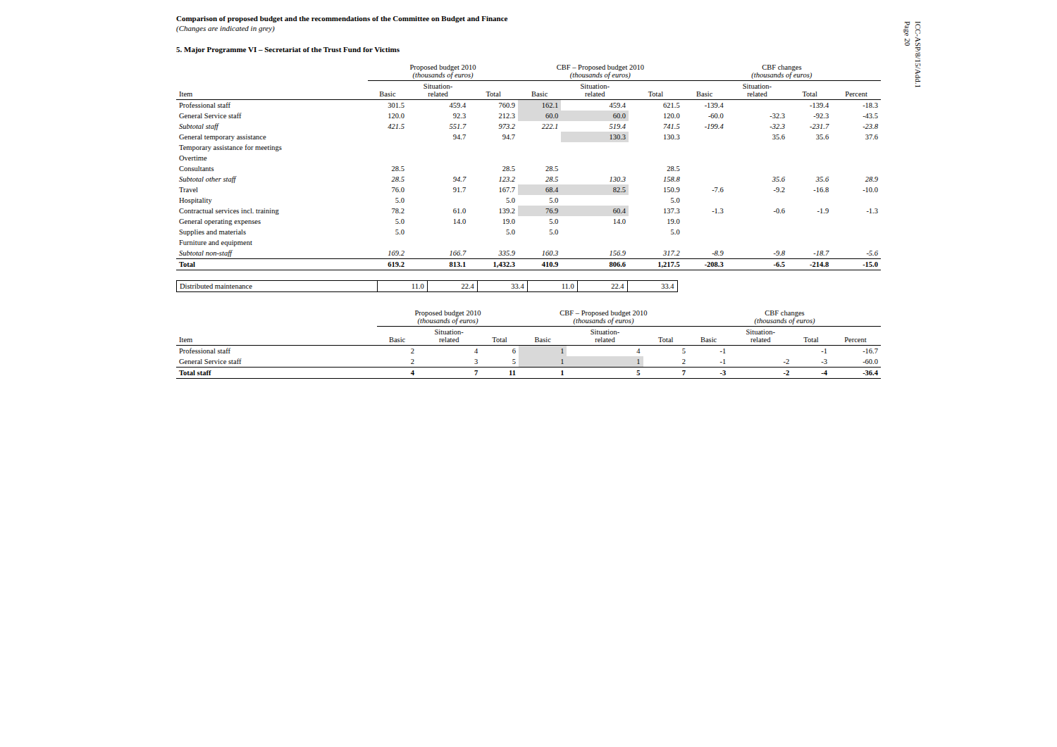ICC-ASP/8/15/Add.1
Page 20
Comparison of proposed budget and the recommendations of the Committee on Budget and Finance
(Changes are indicated in grey)
5. Major Programme VI – Secretariat of the Trust Fund for Victims
| Item | Proposed budget 2010 (thousands of euros) | CBF – Proposed budget 2010 (thousands of euros) | CBF changes (thousands of euros) |
| --- | --- | --- | --- |
| Basic | Situation- related | Total | Basic | Situation- related | Total | Basic | Situation- related | Total | Percent |
| Professional staff | 301.5 | 459.4 | 760.9 | 162.1 | 459.4 | 621.5 | -139.4 | | -139.4 | -18.3 |
| General Service staff | 120.0 | 92.3 | 212.3 | 60.0 | 60.0 | 120.0 | -60.0 | -32.3 | -92.3 | -43.5 |
| Subtotal staff | 421.5 | 551.7 | 973.2 | 222.1 | 519.4 | 741.5 | -199.4 | -32.3 | -231.7 | -23.8 |
| General temporary assistance | | 94.7 | 94.7 | | 130.3 | 130.3 | | 35.6 | 35.6 | 37.6 |
| Temporary assistance for meetings | | | | | | | | | | |
| Overtime | | | | | | | | | | |
| Consultants | 28.5 | | 28.5 | 28.5 | | 28.5 | | | | |
| Subtotal other staff | 28.5 | 94.7 | 123.2 | 28.5 | 130.3 | 158.8 | | 35.6 | 35.6 | 28.9 |
| Travel | 76.0 | 91.7 | 167.7 | 68.4 | 82.5 | 150.9 | -7.6 | -9.2 | -16.8 | -10.0 |
| Hospitality | 5.0 | | 5.0 | 5.0 | | 5.0 | | | | |
| Contractual services incl. training | 78.2 | 61.0 | 139.2 | 76.9 | 60.4 | 137.3 | -1.3 | -0.6 | -1.9 | -1.3 |
| General operating expenses | 5.0 | 14.0 | 19.0 | 5.0 | 14.0 | 19.0 | | | | |
| Supplies and materials | 5.0 | | 5.0 | 5.0 | | 5.0 | | | | |
| Furniture and equipment | | | | | | | | | | |
| Subtotal non-staff | 169.2 | 166.7 | 335.9 | 160.3 | 156.9 | 317.2 | -8.9 | -9.8 | -18.7 | -5.6 |
| Total | 619.2 | 813.1 | 1,432.3 | 410.9 | 806.6 | 1,217.5 | -208.3 | -6.5 | -214.8 | -15.0 |
| Distributed maintenance | 11.0 | 22.4 | 33.4 | 11.0 | 22.4 | 33.4 | | | | |
| Item | Proposed budget 2010 (thousands of euros) | CBF – Proposed budget 2010 (thousands of euros) | CBF changes (thousands of euros) |
| --- | --- | --- | --- |
| Basic | Situation- related | Total | Basic | Situation- related | Total | Basic | Situation- related | Total | Percent |
| Professional staff | 2 | 4 | 6 | 1 | 4 | 5 | -1 | | -1 | -16.7 |
| General Service staff | 2 | 3 | 5 | 1 | 1 | 2 | -1 | -2 | -3 | -60.0 |
| Total staff | 4 | 7 | 11 | 1 | 5 | 7 | -3 | -2 | -4 | -36.4 |